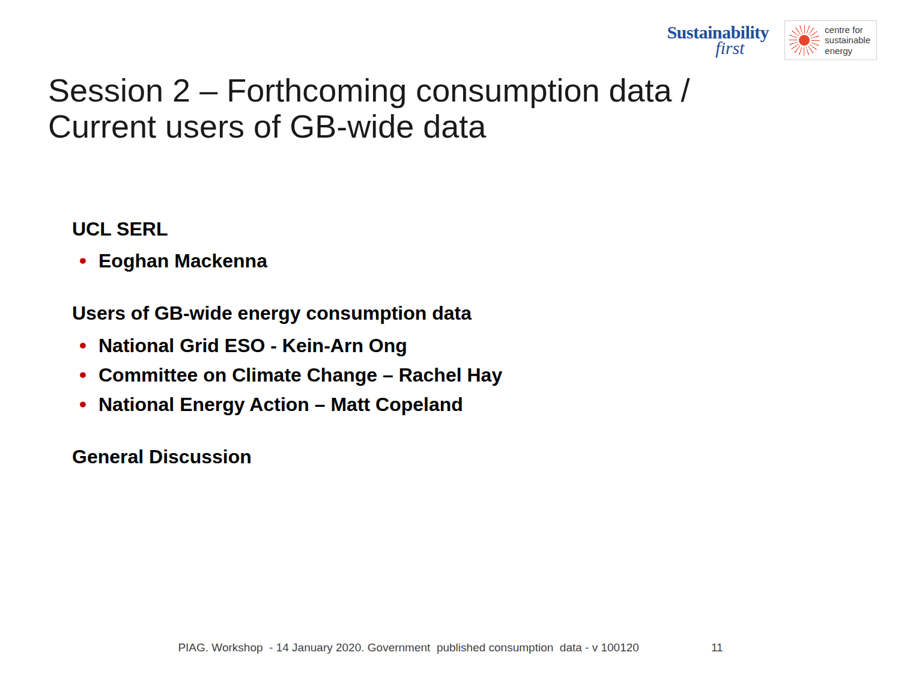Sustainability
first
centre for
sustainable
energy
Session 2 – Forthcoming consumption data / Current users of GB-wide data
UCL SERL
Eoghan Mackenna
Users of GB-wide energy consumption data
National Grid ESO - Kein-Arn Ong
Committee on Climate Change – Rachel Hay
National Energy Action – Matt Copeland
General Discussion
PIAG. Workshop - 14 January 2020. Government published consumption data - v 100120
11